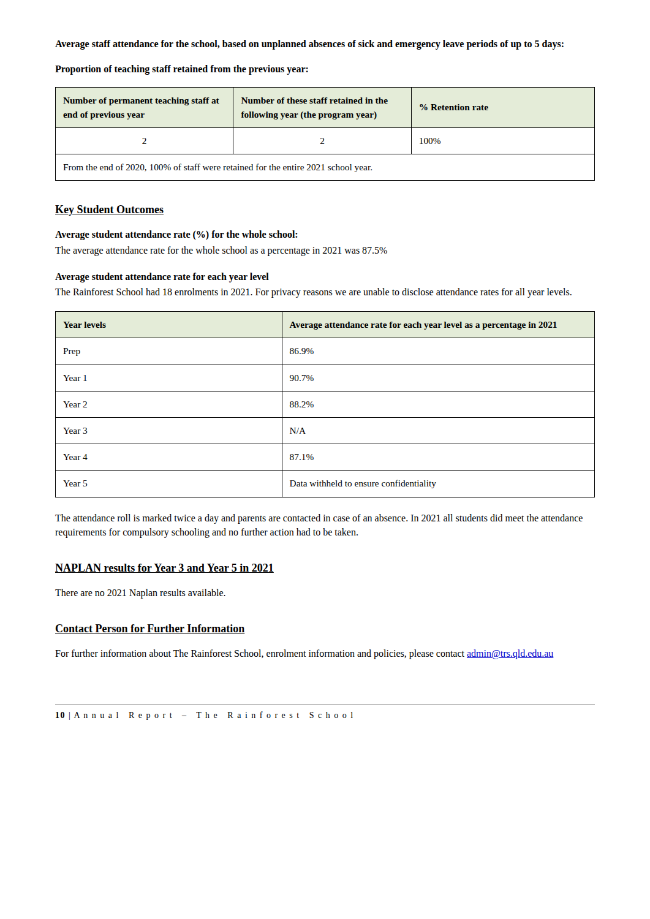Average staff attendance for the school, based on unplanned absences of sick and emergency leave periods of up to 5 days:
Proportion of teaching staff retained from the previous year:
| Number of permanent teaching staff at end of previous year | Number of these staff retained in the following year (the program year) | % Retention rate |
| --- | --- | --- |
| 2 | 2 | 100% |
| From the end of 2020, 100% of staff were retained for the entire 2021 school year. |
Key Student Outcomes
Average student attendance rate (%) for the whole school:
The average attendance rate for the whole school as a percentage in 2021 was 87.5%
Average student attendance rate for each year level
The Rainforest School had 18 enrolments in 2021. For privacy reasons we are unable to disclose attendance rates for all year levels.
| Year levels | Average attendance rate for each year level as a percentage in 2021 |
| --- | --- |
| Prep | 86.9% |
| Year 1 | 90.7% |
| Year 2 | 88.2% |
| Year 3 | N/A |
| Year 4 | 87.1% |
| Year 5 | Data withheld to ensure confidentiality |
The attendance roll is marked twice a day and parents are contacted in case of an absence. In 2021 all students did meet the attendance requirements for compulsory schooling and no further action had to be taken.
NAPLAN results for Year 3 and Year 5 in 2021
There are no 2021 Naplan results available.
Contact Person for Further Information
For further information about The Rainforest School, enrolment information and policies, please contact admin@trs.qld.edu.au
10 | A n n u a l R e p o r t – T h e R a i n f o r e s t S c h o o l